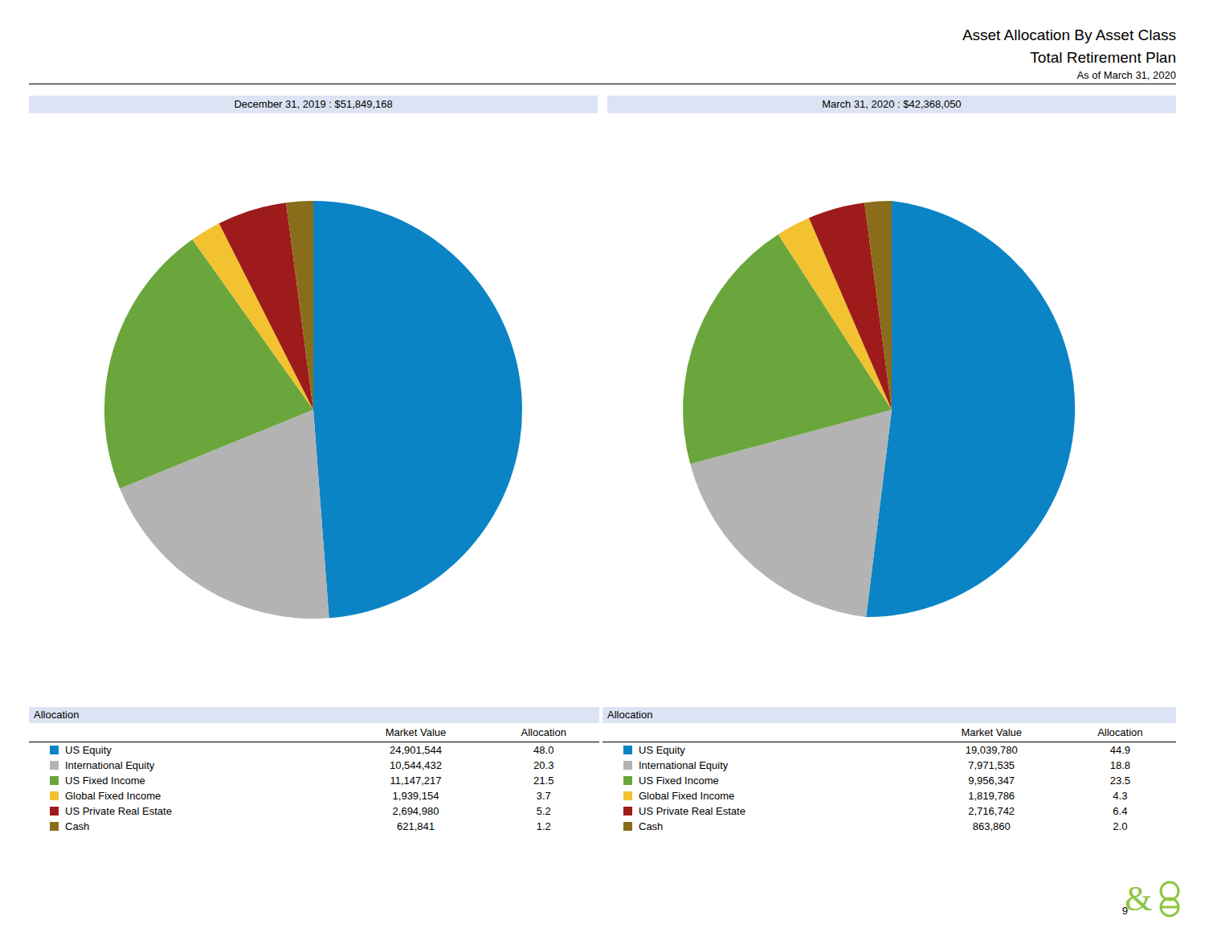Asset Allocation By Asset Class
Total Retirement Plan
As of March 31, 2020
December 31, 2019 : $51,849,168
March 31, 2020 : $42,368,050
Allocation
Allocation
| | Market Value | Allocation |
| --- | --- | --- |
| US Equity | 24,901,544 | 48.0 |
| International Equity | 10,544,432 | 20.3 |
| US Fixed Income | 11,147,217 | 21.5 |
| Global Fixed Income | 1,939,154 | 3.7 |
| US Private Real Estate | 2,694,980 | 5.2 |
| Cash | 621,841 | 1.2 |
| | Market Value | Allocation |
| --- | --- | --- |
| US Equity | 19,039,780 | 44.9 |
| International Equity | 7,971,535 | 18.8 |
| US Fixed Income | 9,956,347 | 23.5 |
| Global Fixed Income | 1,819,786 | 4.3 |
| US Private Real Estate | 2,716,742 | 6.4 |
| Cash | 863,860 | 2.0 |
9
&